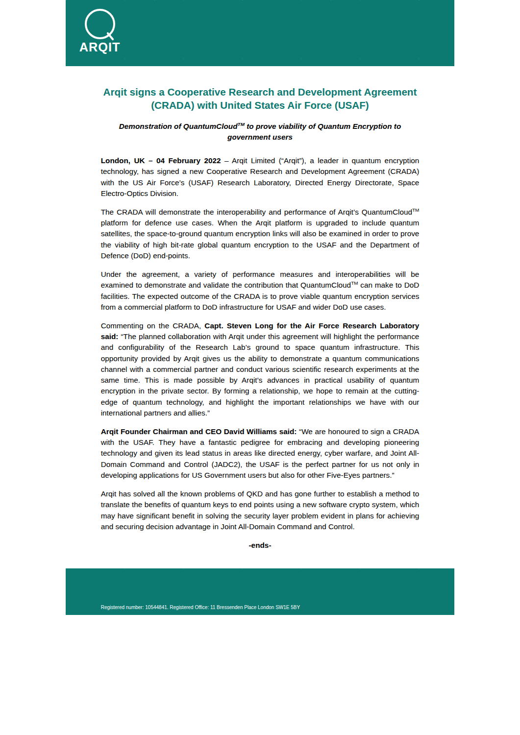ARQIT
Arqit signs a Cooperative Research and Development Agreement (CRADA) with United States Air Force (USAF)
Demonstration of QuantumCloudTM to prove viability of Quantum Encryption to government users
London, UK – 04 February 2022 – Arqit Limited (“Arqit”), a leader in quantum encryption technology, has signed a new Cooperative Research and Development Agreement (CRADA) with the US Air Force’s (USAF) Research Laboratory, Directed Energy Directorate, Space Electro-Optics Division.
The CRADA will demonstrate the interoperability and performance of Arqit’s QuantumCloudTM platform for defence use cases. When the Arqit platform is upgraded to include quantum satellites, the space-to-ground quantum encryption links will also be examined in order to prove the viability of high bit-rate global quantum encryption to the USAF and the Department of Defence (DoD) end-points.
Under the agreement, a variety of performance measures and interoperabilities will be examined to demonstrate and validate the contribution that QuantumCloudTM can make to DoD facilities. The expected outcome of the CRADA is to prove viable quantum encryption services from a commercial platform to DoD infrastructure for USAF and wider DoD use cases.
Commenting on the CRADA, Capt. Steven Long for the Air Force Research Laboratory said: “The planned collaboration with Arqit under this agreement will highlight the performance and configurability of the Research Lab’s ground to space quantum infrastructure. This opportunity provided by Arqit gives us the ability to demonstrate a quantum communications channel with a commercial partner and conduct various scientific research experiments at the same time. This is made possible by Arqit’s advances in practical usability of quantum encryption in the private sector. By forming a relationship, we hope to remain at the cutting-edge of quantum technology, and highlight the important relationships we have with our international partners and allies.”
Arqit Founder Chairman and CEO David Williams said: “We are honoured to sign a CRADA with the USAF. They have a fantastic pedigree for embracing and developing pioneering technology and given its lead status in areas like directed energy, cyber warfare, and Joint All-Domain Command and Control (JADC2), the USAF is the perfect partner for us not only in developing applications for US Government users but also for other Five-Eyes partners.”
Arqit has solved all the known problems of QKD and has gone further to establish a method to translate the benefits of quantum keys to end points using a new software crypto system, which may have significant benefit in solving the security layer problem evident in plans for achieving and securing decision advantage in Joint All-Domain Command and Control.
-ends-
Registered number: 10544841. Registered Office: 11 Bressenden Place London SW1E 5BY